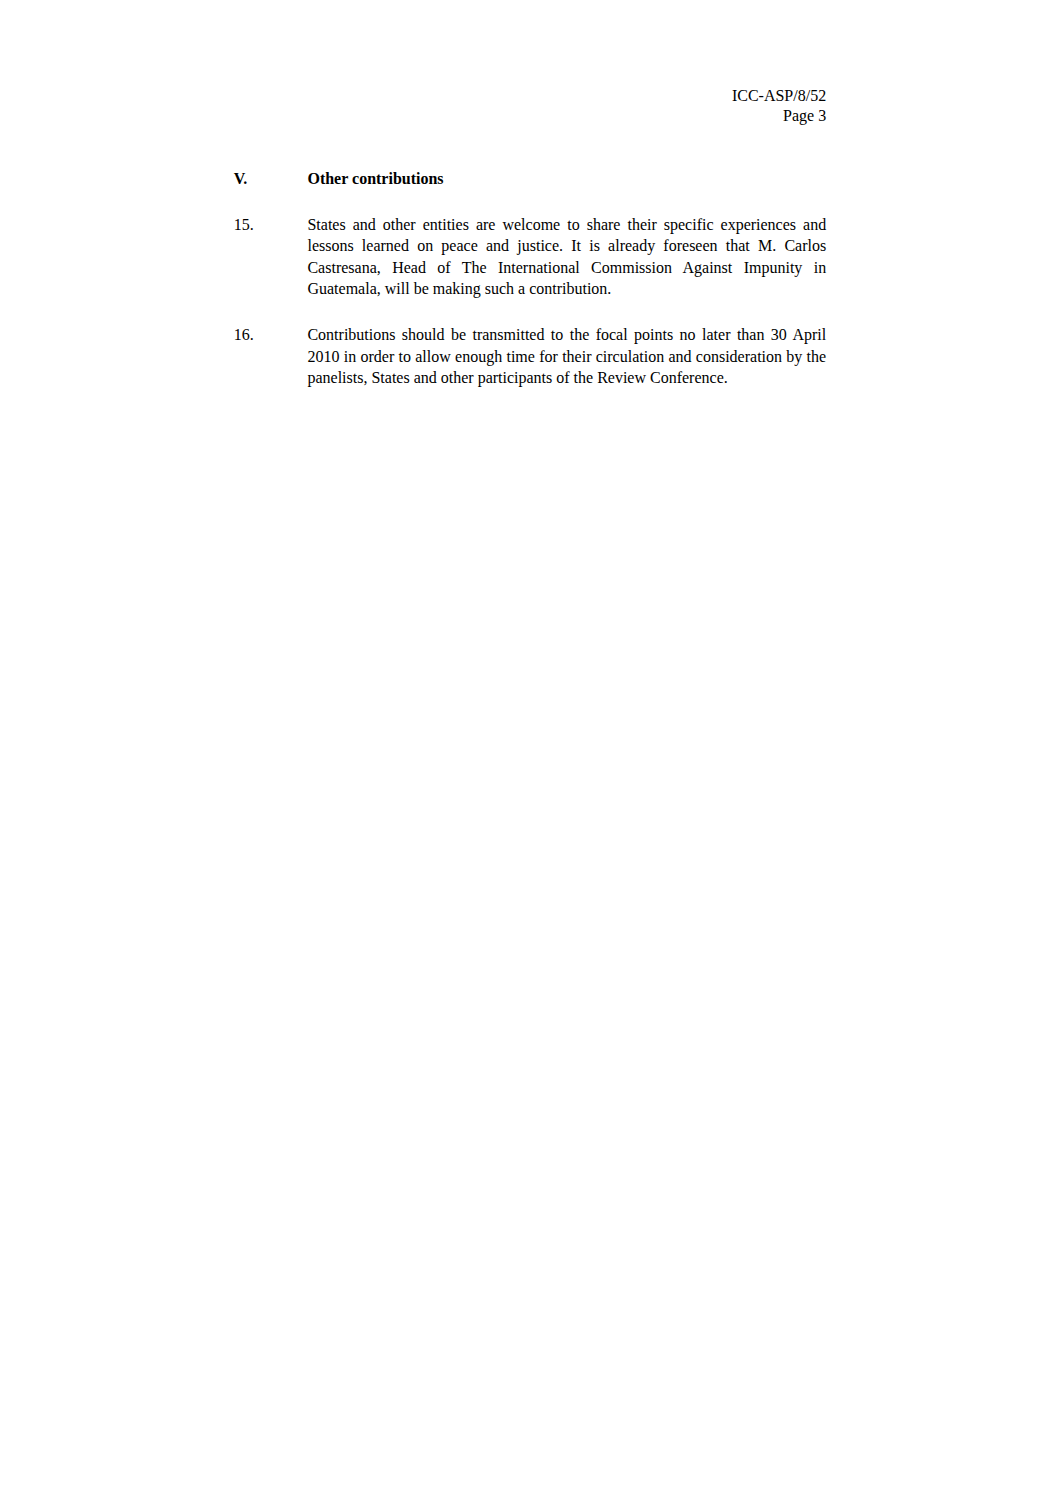ICC-ASP/8/52 Page 3
V. Other contributions
15. States and other entities are welcome to share their specific experiences and lessons learned on peace and justice. It is already foreseen that M. Carlos Castresana, Head of The International Commission Against Impunity in Guatemala, will be making such a contribution.
16. Contributions should be transmitted to the focal points no later than 30 April 2010 in order to allow enough time for their circulation and consideration by the panelists, States and other participants of the Review Conference.